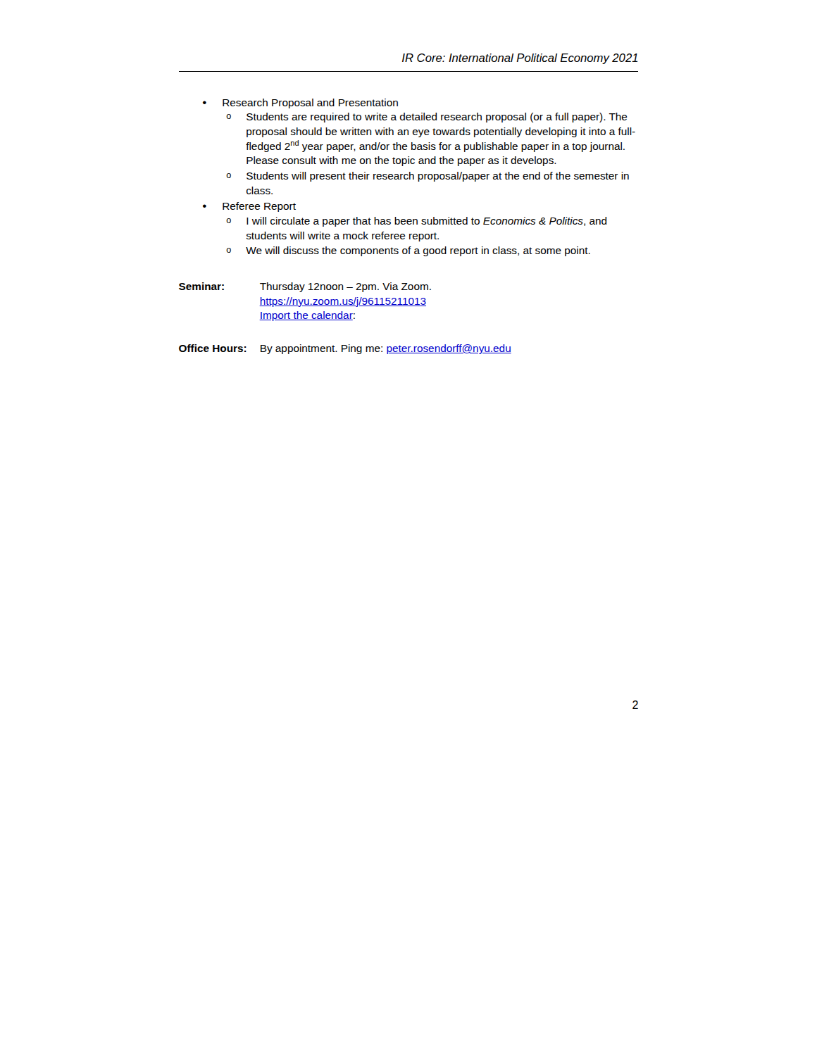IR Core: International Political Economy 2021
Research Proposal and Presentation
Students are required to write a detailed research proposal (or a full paper). The proposal should be written with an eye towards potentially developing it into a full-fledged 2nd year paper, and/or the basis for a publishable paper in a top journal. Please consult with me on the topic and the paper as it develops.
Students will present their research proposal/paper at the end of the semester in class.
Referee Report
I will circulate a paper that has been submitted to Economics & Politics, and students will write a mock referee report.
We will discuss the components of a good report in class, at some point.
| Seminar: | Thursday 12noon – 2pm. Via Zoom. https://nyu.zoom.us/j/96115211013 Import the calendar : |
| Office Hours: | By appointment. Ping me: peter.rosendorff@nyu.edu |
2